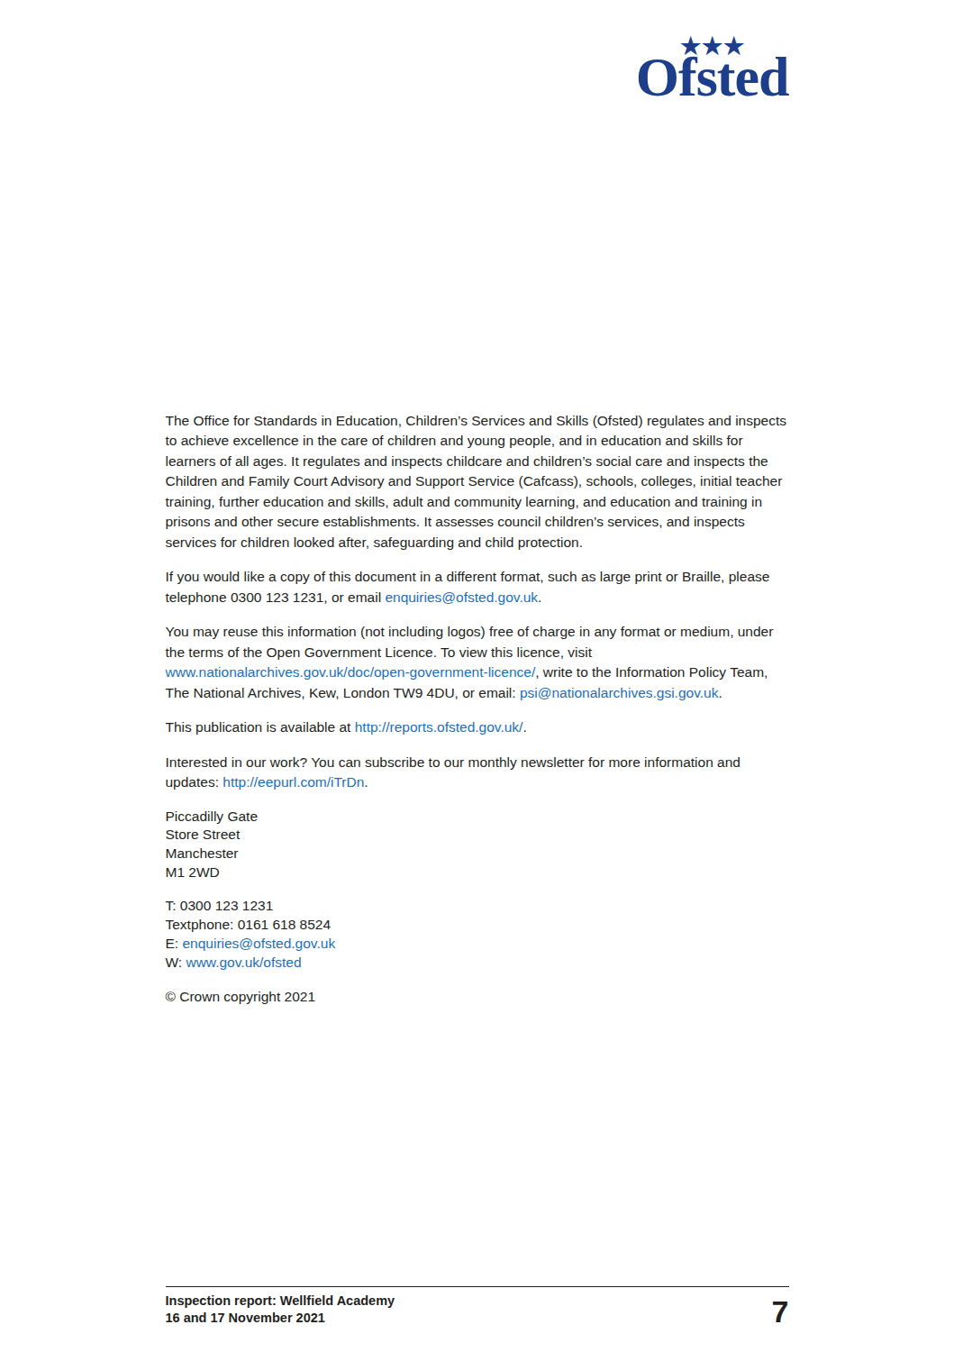★★★
Ofsted
The Office for Standards in Education, Children’s Services and Skills (Ofsted) regulates and inspects to achieve excellence in the care of children and young people, and in education and skills for learners of all ages. It regulates and inspects childcare and children’s social care and inspects the Children and Family Court Advisory and Support Service (Cafcass), schools, colleges, initial teacher training, further education and skills, adult and community learning, and education and training in prisons and other secure establishments. It assesses council children’s services, and inspects services for children looked after, safeguarding and child protection.
If you would like a copy of this document in a different format, such as large print or Braille, please telephone 0300 123 1231, or email enquiries@ofsted.gov.uk.
You may reuse this information (not including logos) free of charge in any format or medium, under the terms of the Open Government Licence. To view this licence, visit www.nationalarchives.gov.uk/doc/open-government-licence/, write to the Information Policy Team, The National Archives, Kew, London TW9 4DU, or email: psi@nationalarchives.gsi.gov.uk.
This publication is available at http://reports.ofsted.gov.uk/.
Interested in our work? You can subscribe to our monthly newsletter for more information and updates: http://eepurl.com/iTrDn.
Piccadilly Gate
Store Street
Manchester
M1 2WD
T: 0300 123 1231
Textphone: 0161 618 8524
E: enquiries@ofsted.gov.uk
W: www.gov.uk/ofsted
© Crown copyright 2021
Inspection report: Wellfield Academy
16 and 17 November 2021
7